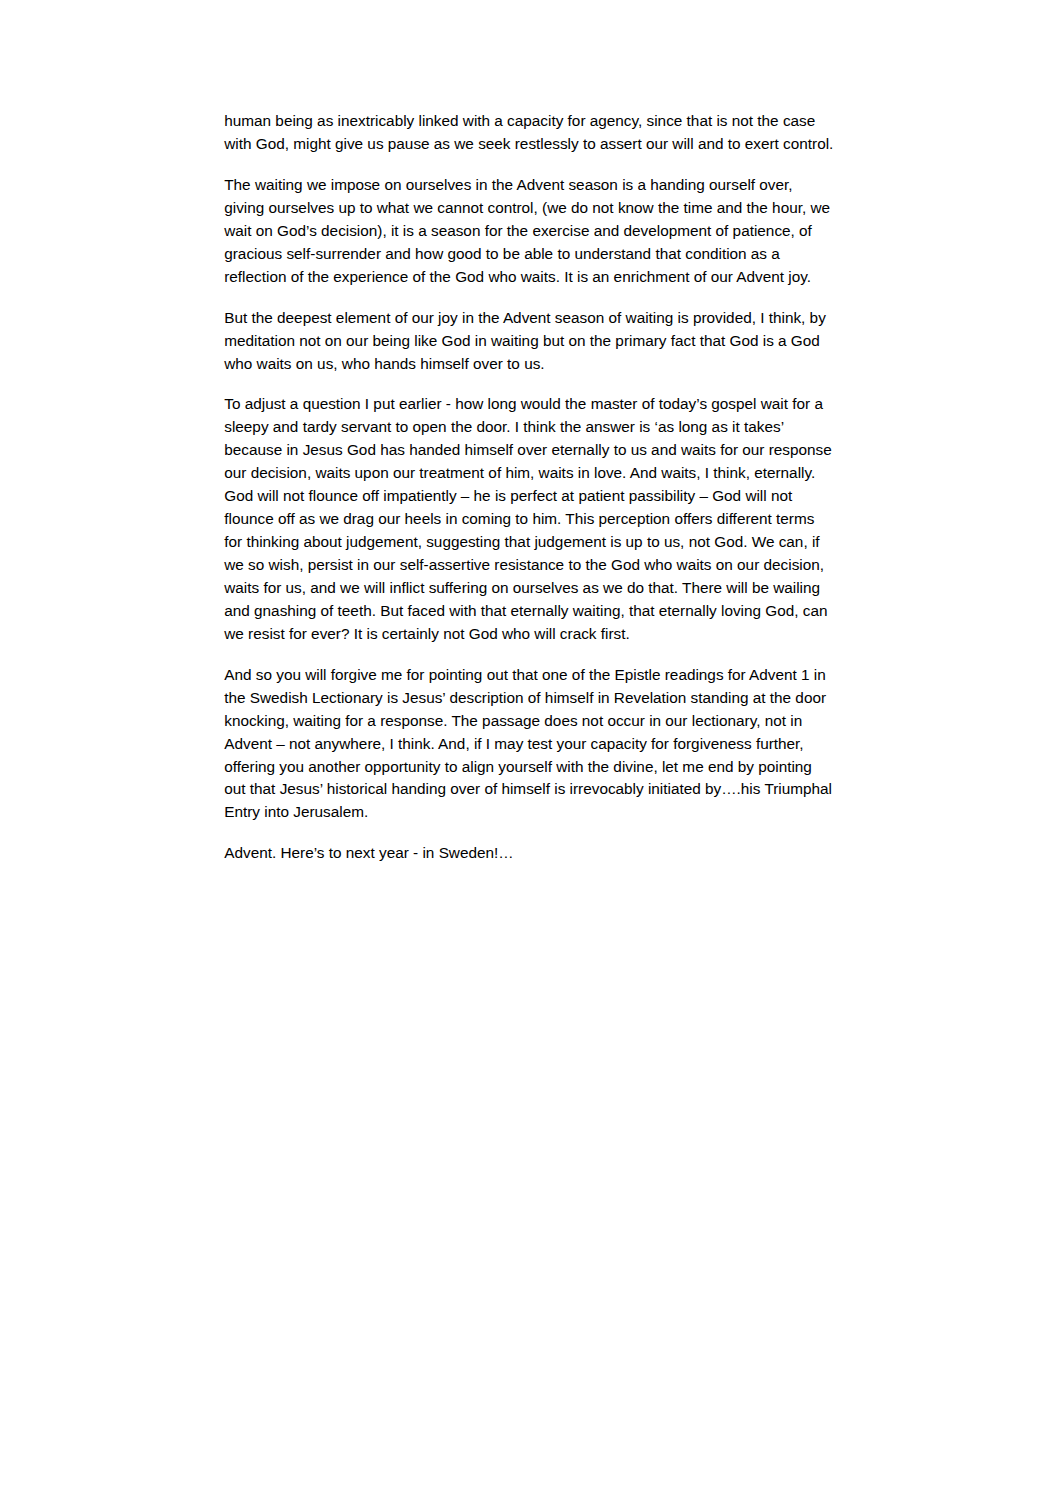human being as inextricably linked with a capacity for agency, since that is not the case with God, might give us pause as we seek restlessly to assert our will and to exert control.
The waiting we impose on ourselves in the Advent season is a handing ourself over, giving ourselves up to what we cannot control, (we do not know the time and the hour, we wait on God’s decision), it is a season for the exercise and development of patience, of gracious self-surrender and how good to be able to understand that condition as a reflection of the experience of the God who waits. It is an enrichment of our Advent joy.
But the deepest element of our joy in the Advent season of waiting is provided, I think, by meditation not on our being like God in waiting but on the primary fact that God is a God who waits on us, who hands himself over to us.
To adjust a question I put earlier - how long would the master of today’s gospel wait for a sleepy and tardy servant to open the door. I think the answer is ‘as long as it takes’ because in Jesus God has handed himself over eternally to us and waits for our response our decision, waits upon our treatment of him, waits in love. And waits, I think, eternally. God will not flounce off impatiently – he is perfect at patient passibility – God will not flounce off as we drag our heels in coming to him. This perception offers different terms for thinking about judgement, suggesting that judgement is up to us, not God. We can, if we so wish, persist in our self-assertive resistance to the God who waits on our decision, waits for us, and we will inflict suffering on ourselves as we do that. There will be wailing and gnashing of teeth. But faced with that eternally waiting, that eternally loving God, can we resist for ever? It is certainly not God who will crack first.
And so you will forgive me for pointing out that one of the Epistle readings for Advent 1 in the Swedish Lectionary is Jesus’ description of himself in Revelation standing at the door knocking, waiting for a response. The passage does not occur in our lectionary, not in Advent – not anywhere, I think. And, if I may test your capacity for forgiveness further, offering you another opportunity to align yourself with the divine, let me end by pointing out that Jesus’ historical handing over of himself is irrevocably initiated by….his Triumphal Entry into Jerusalem.
Advent. Here’s to next year - in Sweden!…